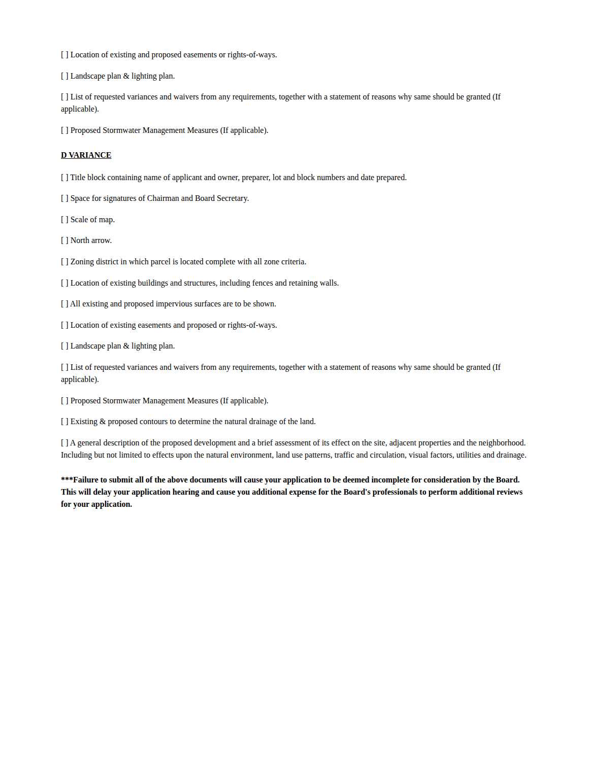[ ] Location of existing and proposed easements or rights-of-ways.
[ ] Landscape plan & lighting plan.
[ ] List of requested variances and waivers from any requirements, together with a statement of reasons why same should be granted (If applicable).
[ ] Proposed Stormwater Management Measures (If applicable).
D VARIANCE
[ ] Title block containing name of applicant and owner, preparer, lot and block numbers and date prepared.
[ ] Space for signatures of Chairman and Board Secretary.
[ ] Scale of map.
[ ] North arrow.
[ ] Zoning district in which parcel is located complete with all zone criteria.
[ ] Location of existing buildings and structures, including fences and retaining walls.
[ ] All existing and proposed impervious surfaces are to be shown.
[ ] Location of existing easements and proposed or rights-of-ways.
[ ] Landscape plan & lighting plan.
[ ] List of requested variances and waivers from any requirements, together with a statement of reasons why same should be granted (If applicable).
[ ] Proposed Stormwater Management Measures (If applicable).
[ ] Existing & proposed contours to determine the natural drainage of the land.
[ ] A general description of the proposed development and a brief assessment of its effect on the site, adjacent properties and the neighborhood. Including but not limited to effects upon the natural environment, land use patterns, traffic and circulation, visual factors, utilities and drainage.
***Failure to submit all of the above documents will cause your application to be deemed incomplete for consideration by the Board. This will delay your application hearing and cause you additional expense for the Board's professionals to perform additional reviews for your application.